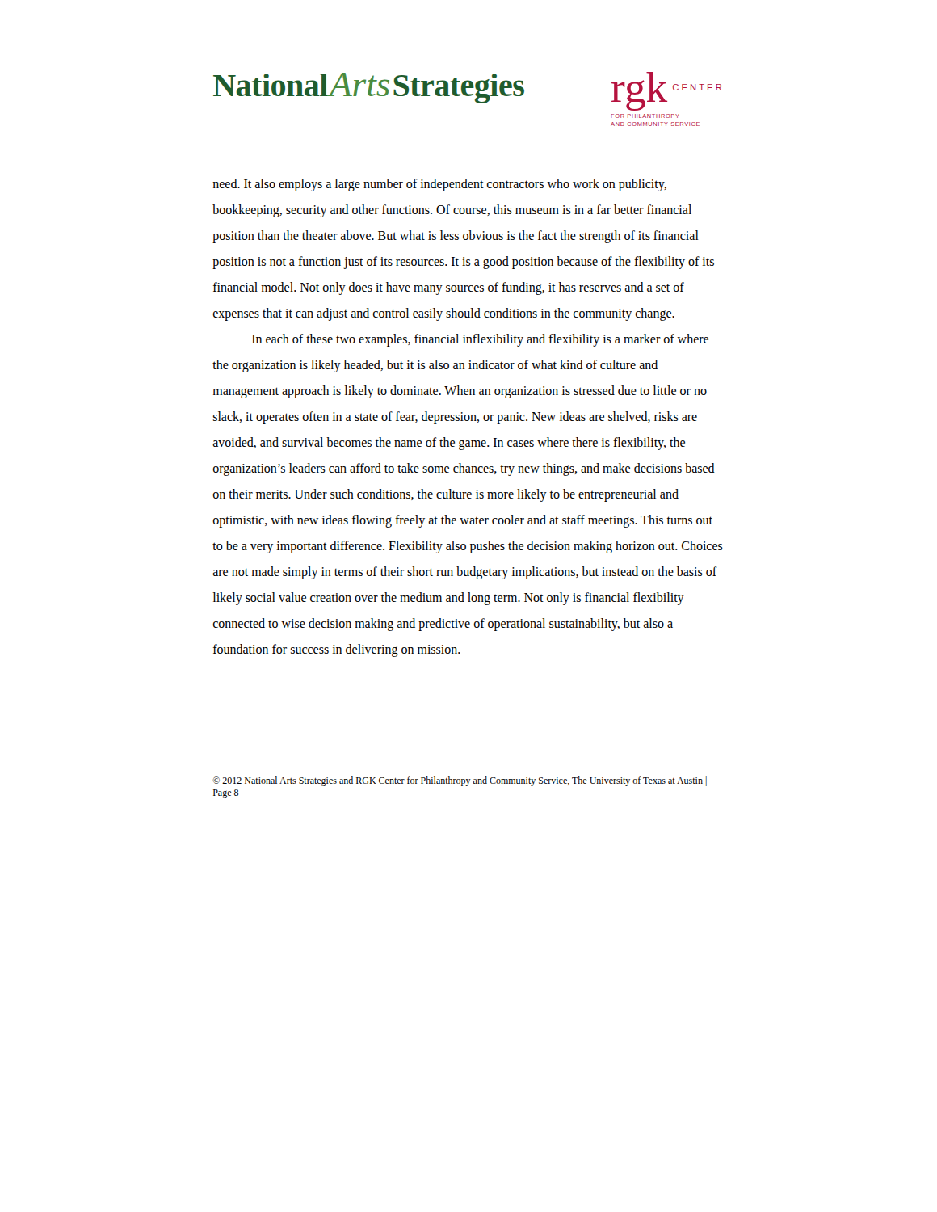National Arts Strategies
rgk CENTER
FOR PHILANTHROPY
AND COMMUNITY SERVICE
need. It also employs a large number of independent contractors who work on publicity, bookkeeping, security and other functions. Of course, this museum is in a far better financial position than the theater above. But what is less obvious is the fact the strength of its financial position is not a function just of its resources. It is a good position because of the flexibility of its financial model. Not only does it have many sources of funding, it has reserves and a set of expenses that it can adjust and control easily should conditions in the community change.
In each of these two examples, financial inflexibility and flexibility is a marker of where the organization is likely headed, but it is also an indicator of what kind of culture and management approach is likely to dominate. When an organization is stressed due to little or no slack, it operates often in a state of fear, depression, or panic. New ideas are shelved, risks are avoided, and survival becomes the name of the game. In cases where there is flexibility, the organization’s leaders can afford to take some chances, try new things, and make decisions based on their merits. Under such conditions, the culture is more likely to be entrepreneurial and optimistic, with new ideas flowing freely at the water cooler and at staff meetings. This turns out to be a very important difference. Flexibility also pushes the decision making horizon out. Choices are not made simply in terms of their short run budgetary implications, but instead on the basis of likely social value creation over the medium and long term. Not only is financial flexibility connected to wise decision making and predictive of operational sustainability, but also a foundation for success in delivering on mission.
© 2012 National Arts Strategies and RGK Center for Philanthropy and Community Service, The University of Texas at Austin | Page 8